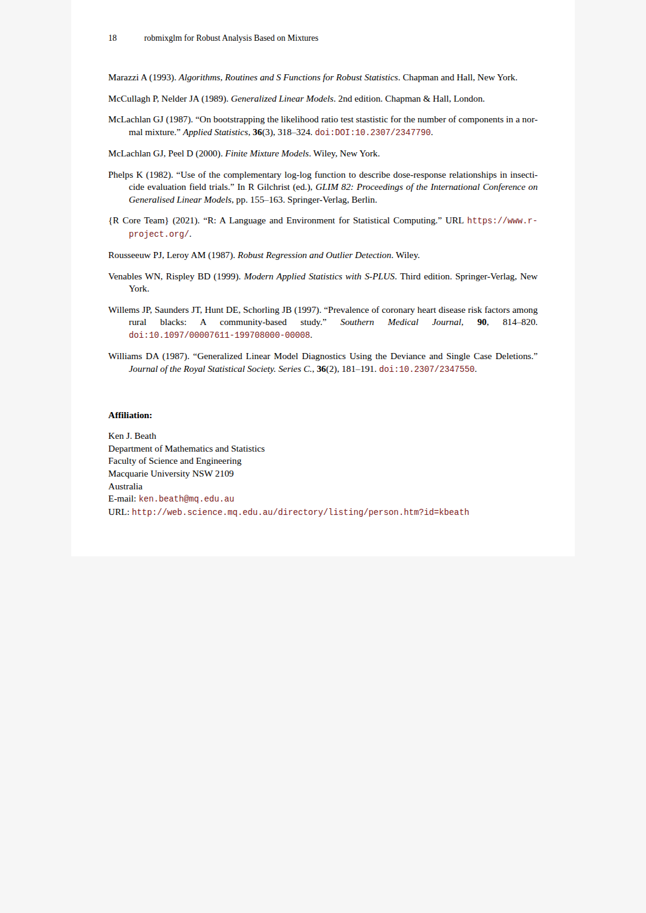18 robmixglm for Robust Analysis Based on Mixtures
Marazzi A (1993). Algorithms, Routines and S Functions for Robust Statistics. Chapman and Hall, New York.
McCullagh P, Nelder JA (1989). Generalized Linear Models. 2nd edition. Chapman & Hall, London.
McLachlan GJ (1987). “On bootstrapping the likelihood ratio test stastistic for the number of components in a normal mixture.” Applied Statistics, 36(3), 318–324. doi:DOI:10.2307/2347790.
McLachlan GJ, Peel D (2000). Finite Mixture Models. Wiley, New York.
Phelps K (1982). “Use of the complementary log-log function to describe dose-response relationships in insecticide evaluation field trials.” In R Gilchrist (ed.), GLIM 82: Proceedings of the International Conference on Generalised Linear Models, pp. 155–163. Springer-Verlag, Berlin.
{R Core Team} (2021). “R: A Language and Environment for Statistical Computing.” URL https://www.r-project.org/.
Rousseeuw PJ, Leroy AM (1987). Robust Regression and Outlier Detection. Wiley.
Venables WN, Rispley BD (1999). Modern Applied Statistics with S-PLUS. Third edition. Springer-Verlag, New York.
Willems JP, Saunders JT, Hunt DE, Schorling JB (1997). “Prevalence of coronary heart disease risk factors among rural blacks: A community-based study.” Southern Medical Journal, 90, 814–820. doi:10.1097/00007611-199708000-00008.
Williams DA (1987). “Generalized Linear Model Diagnostics Using the Deviance and Single Case Deletions.” Journal of the Royal Statistical Society. Series C., 36(2), 181–191. doi:10.2307/2347550.
Affiliation:
Ken J. Beath
Department of Mathematics and Statistics
Faculty of Science and Engineering
Macquarie University NSW 2109
Australia
E-mail: ken.beath@mq.edu.au
URL: http://web.science.mq.edu.au/directory/listing/person.htm?id=kbeath